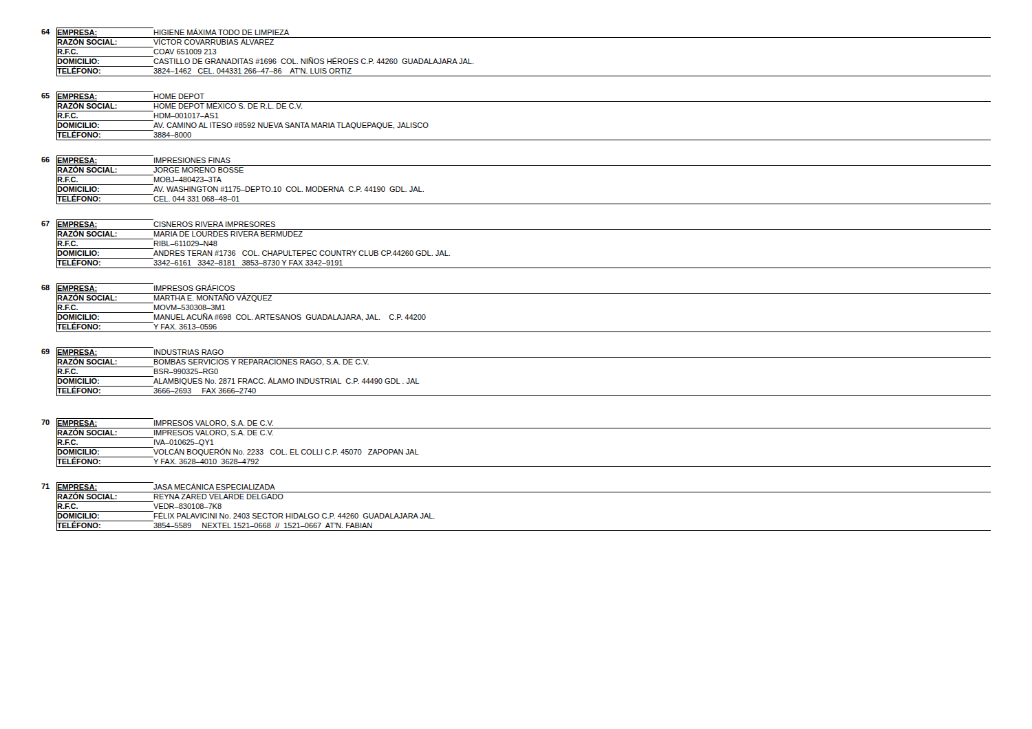64
| EMPRESA: | HIGIENE MÁXIMA TODO DE LIMPIEZA |
| RAZÓN SOCIAL: | VÍCTOR COVARRUBIAS ÁLVAREZ |
| R.F.C. | COAV 651009 213 |
| DOMICILIO: | CASTILLO DE GRANADITAS #1696 COL. NIÑOS HÉROES C.P. 44260 GUADALAJARA JAL. |
| TELÉFONO: | 3824–1462 CEL. 044331 266–47–86 AT'N. LUIS ORTIZ |
65
| EMPRESA: | HOME DEPOT |
| RAZÓN SOCIAL: | HOME DEPOT MÉXICO S. DE R.L. DE C.V. |
| R.F.C. | HDM–001017–AS1 |
| DOMICILIO: | AV. CAMINO AL ITESO #8592 NUEVA SANTA MARIA TLAQUEPAQUE, JALISCO |
| TELÉFONO: | 3884–8000 |
66
| EMPRESA: | IMPRESIONES FINAS |
| RAZÓN SOCIAL: | JORGE MORENO BOSSE |
| R.F.C. | MOBJ–480423–3TA |
| DOMICILIO: | AV. WASHINGTON #1175–DEPTO.10 COL. MODERNA C.P. 44190 GDL. JAL. |
| TELÉFONO: | CEL. 044 331 068–48–01 |
67
| EMPRESA: | CISNEROS RIVERA IMPRESORES |
| RAZÓN SOCIAL: | MARIA DE LOURDES RIVERA BERMUDEZ |
| R.F.C. | RIBL–611029–N48 |
| DOMICILIO: | ANDRES TERAN #1736 COL. CHAPULTEPEC COUNTRY CLUB CP.44260 GDL. JAL. |
| TELÉFONO: | 3342–6161 3342–8181 3853–8730 Y FAX 3342–9191 |
68
| EMPRESA: | IMPRESOS GRÁFICOS |
| RAZÓN SOCIAL: | MARTHA E. MONTAÑO VÁZQUEZ |
| R.F.C. | MOVM–530308–3M1 |
| DOMICILIO: | MANUEL ACUÑA #698 COL. ARTESANOS GUADALAJARA, JAL. C.P. 44200 |
| TELÉFONO: | Y FAX. 3613–0596 |
69
| EMPRESA: | INDUSTRIAS RAGO |
| RAZÓN SOCIAL: | BOMBAS SERVICIOS Y REPARACIONES RAGO, S.A. DE C.V. |
| R.F.C. | BSR–990325–RG0 |
| DOMICILIO: | ALAMBIQUES No. 2871 FRACC. ÁLAMO INDUSTRIAL C.P. 44490 GDL . JAL |
| TELÉFONO: | 3666–2693 FAX 3666–2740 |
70
| EMPRESA: | IMPRESOS VALORO, S.A. DE C.V. |
| RAZÓN SOCIAL: | IMPRESOS VALORO, S.A. DE C.V. |
| R.F.C. | IVA–010625–QY1 |
| DOMICILIO: | VOLCÁN BOQUERÓN No. 2233 COL. EL COLLI C.P. 45070 ZAPOPAN JAL |
| TELÉFONO: | Y FAX. 3628–4010 3628–4792 |
71
| EMPRESA: | JASA MECÁNICA ESPECIALIZADA |
| RAZÓN SOCIAL: | REYNA ZARED VELARDE DELGADO |
| R.F.C. | VEDR–830108–7K8 |
| DOMICILIO: | FÉLIX PALAVICINI No. 2403 SECTOR HIDALGO C.P. 44260 GUADALAJARA JAL. |
| TELÉFONO: | 3854–5589 NEXTEL 1521–0668 // 1521–0667 AT'N. FABIAN |